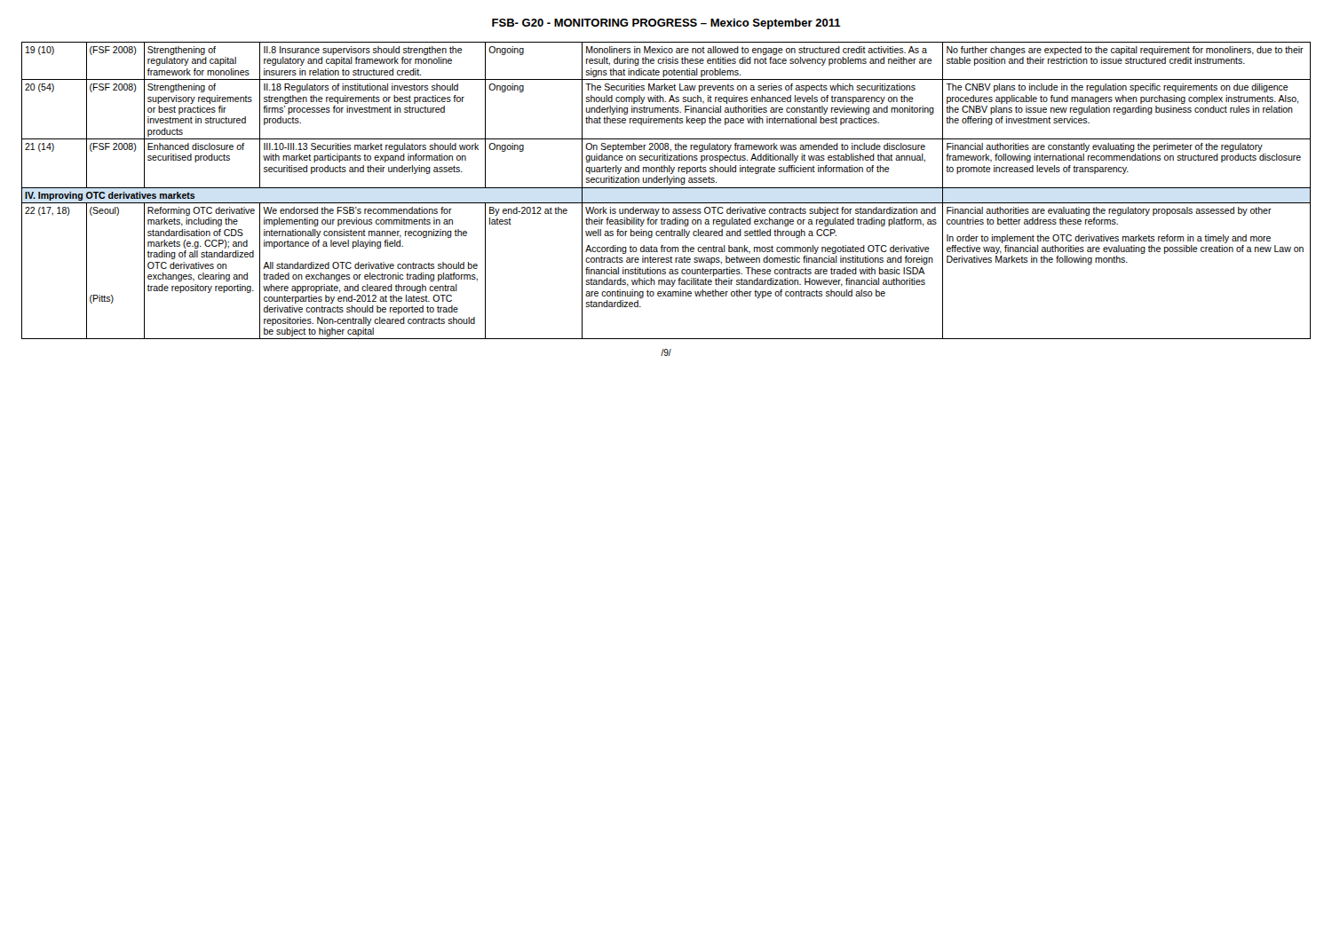FSB- G20 - MONITORING PROGRESS – Mexico September 2011
| 19 (10) | (FSF 2008) | Strengthening of regulatory and capital framework for monolines | II.8 Insurance supervisors should strengthen the regulatory and capital framework for monoline insurers in relation to structured credit. | Ongoing | Monoliners in Mexico are not allowed to engage on structured credit activities. As a result, during the crisis these entities did not face solvency problems and neither are signs that indicate potential problems. | No further changes are expected to the capital requirement for monoliners, due to their stable position and their restriction to issue structured credit instruments. |
| 20 (54) | (FSF 2008) | Strengthening of supervisory requirements or best practices fir investment in structured products | II.18 Regulators of institutional investors should strengthen the requirements or best practices for firms’ processes for investment in structured products. | Ongoing | The Securities Market Law prevents on a series of aspects which securitizations should comply with. As such, it requires enhanced levels of transparency on the underlying instruments. Financial authorities are constantly reviewing and monitoring that these requirements keep the pace with international best practices. | The CNBV plans to include in the regulation specific requirements on due diligence procedures applicable to fund managers when purchasing complex instruments. Also, the CNBV plans to issue new regulation regarding business conduct rules in relation the offering of investment services. |
| 21 (14) | (FSF 2008) | Enhanced disclosure of securitised products | III.10-III.13 Securities market regulators should work with market participants to expand information on securitised products and their underlying assets. | Ongoing | On September 2008, the regulatory framework was amended to include disclosure guidance on securitizations prospectus. Additionally it was established that annual, quarterly and monthly reports should integrate sufficient information of the securitization underlying assets. | Financial authorities are constantly evaluating the perimeter of the regulatory framework, following international recommendations on structured products disclosure to promote increased levels of transparency. |
| IV. Improving OTC derivatives markets | | |
| 22 (17, 18) | (Seoul) (Pitts) | Reforming OTC derivative markets, including the standardisation of CDS markets (e.g. CCP); and trading of all standardized OTC derivatives on exchanges, clearing and trade repository reporting. | We endorsed the FSB’s recommendations for implementing our previous commitments in an internationally consistent manner, recognizing the importance of a level playing field. All standardized OTC derivative contracts should be traded on exchanges or electronic trading platforms, where appropriate, and cleared through central counterparties by end-2012 at the latest. OTC derivative contracts should be reported to trade repositories. Non-centrally cleared contracts should be subject to higher capital | By end-2012 at the latest | Work is underway to assess OTC derivative contracts subject for standardization and their feasibility for trading on a regulated exchange or a regulated trading platform, as well as for being centrally cleared and settled through a CCP. According to data from the central bank, most commonly negotiated OTC derivative contracts are interest rate swaps, between domestic financial institutions and foreign financial institutions as counterparties. These contracts are traded with basic ISDA standards, which may facilitate their standardization. However, financial authorities are continuing to examine whether other type of contracts should also be standardized. | Financial authorities are evaluating the regulatory proposals assessed by other countries to better address these reforms. In order to implement the OTC derivatives markets reform in a timely and more effective way, financial authorities are evaluating the possible creation of a new Law on Derivatives Markets in the following months. |
/9/